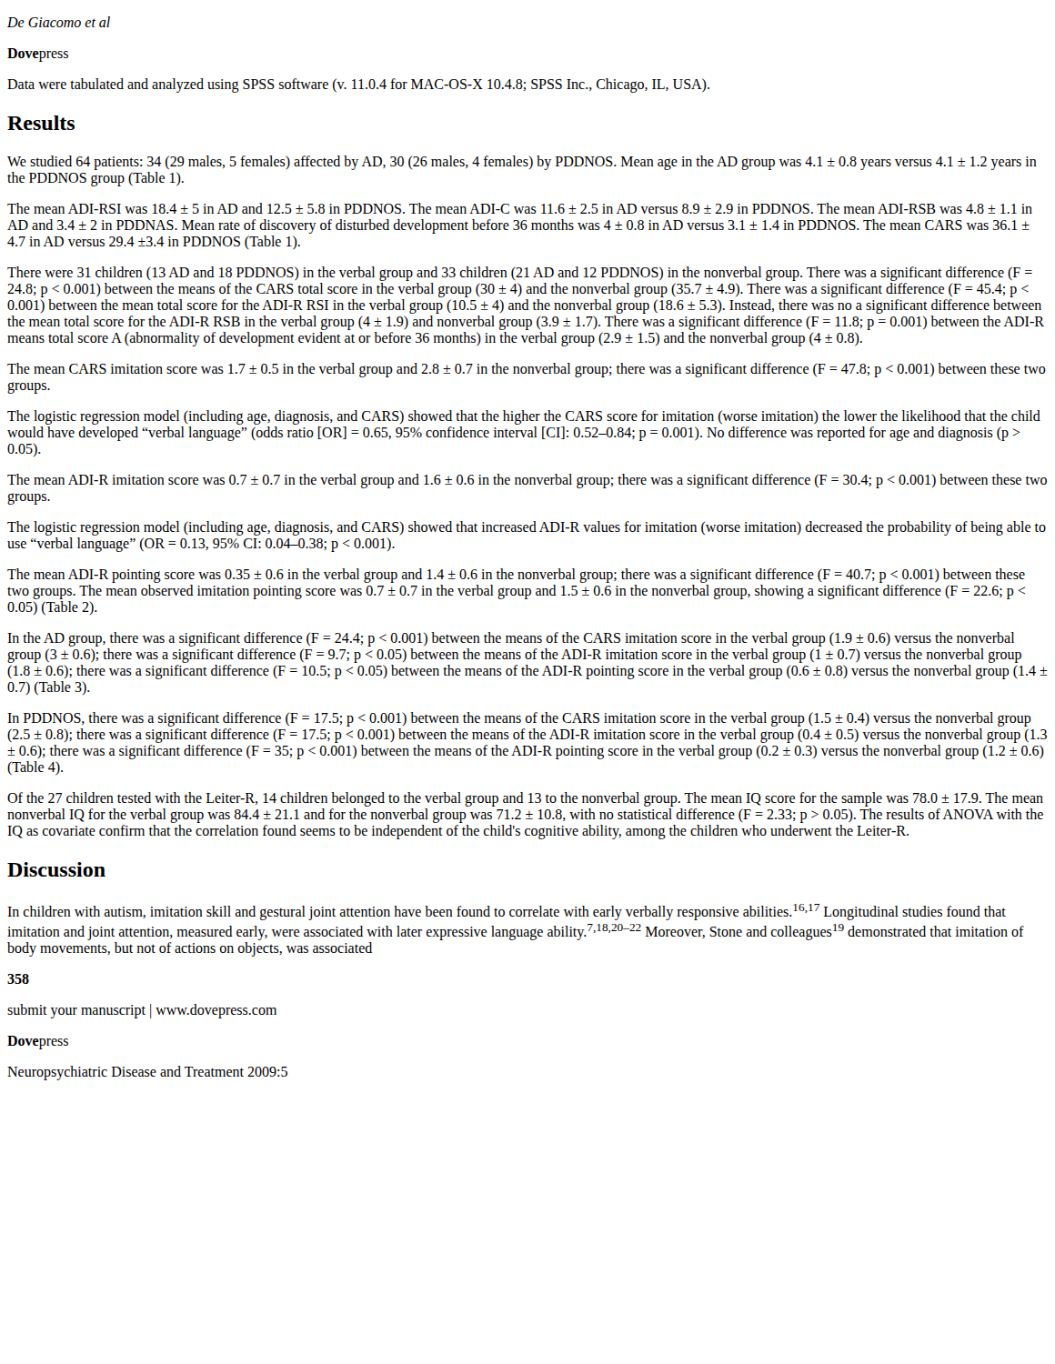De Giacomo et al
Dovepress
Data were tabulated and analyzed using SPSS software (v. 11.0.4 for MAC-OS-X 10.4.8; SPSS Inc., Chicago, IL, USA).
Results
We studied 64 patients: 34 (29 males, 5 females) affected by AD, 30 (26 males, 4 females) by PDDNOS. Mean age in the AD group was 4.1 ± 0.8 years versus 4.1 ± 1.2 years in the PDDNOS group (Table 1).
The mean ADI-RSI was 18.4 ± 5 in AD and 12.5 ± 5.8 in PDDNOS. The mean ADI-C was 11.6 ± 2.5 in AD versus 8.9 ± 2.9 in PDDNOS. The mean ADI-RSB was 4.8 ± 1.1 in AD and 3.4 ± 2 in PDDNAS. Mean rate of discovery of disturbed development before 36 months was 4 ± 0.8 in AD versus 3.1 ± 1.4 in PDDNOS. The mean CARS was 36.1 ± 4.7 in AD versus 29.4 ±3.4 in PDDNOS (Table 1).
There were 31 children (13 AD and 18 PDDNOS) in the verbal group and 33 children (21 AD and 12 PDDNOS) in the nonverbal group. There was a significant difference (F = 24.8; p < 0.001) between the means of the CARS total score in the verbal group (30 ± 4) and the nonverbal group (35.7 ± 4.9). There was a significant difference (F = 45.4; p < 0.001) between the mean total score for the ADI-R RSI in the verbal group (10.5 ± 4) and the nonverbal group (18.6 ± 5.3). Instead, there was no a significant difference between the mean total score for the ADI-R RSB in the verbal group (4 ± 1.9) and nonverbal group (3.9 ± 1.7). There was a significant difference (F = 11.8; p = 0.001) between the ADI-R means total score A (abnormality of development evident at or before 36 months) in the verbal group (2.9 ± 1.5) and the nonverbal group (4 ± 0.8).
The mean CARS imitation score was 1.7 ± 0.5 in the verbal group and 2.8 ± 0.7 in the nonverbal group; there was a significant difference (F = 47.8; p < 0.001) between these two groups.
The logistic regression model (including age, diagnosis, and CARS) showed that the higher the CARS score for imitation (worse imitation) the lower the likelihood that the child would have developed “verbal language” (odds ratio [OR] = 0.65, 95% confidence interval [CI]: 0.52–0.84; p = 0.001). No difference was reported for age and diagnosis (p > 0.05).
The mean ADI-R imitation score was 0.7 ± 0.7 in the verbal group and 1.6 ± 0.6 in the nonverbal group; there was a significant difference (F = 30.4; p < 0.001) between these two groups.
The logistic regression model (including age, diagnosis, and CARS) showed that increased ADI-R values for imitation (worse imitation) decreased the probability of being able to use “verbal language” (OR = 0.13, 95% CI: 0.04–0.38; p < 0.001).
The mean ADI-R pointing score was 0.35 ± 0.6 in the verbal group and 1.4 ± 0.6 in the nonverbal group; there was a significant difference (F = 40.7; p < 0.001) between these two groups. The mean observed imitation pointing score was 0.7 ± 0.7 in the verbal group and 1.5 ± 0.6 in the nonverbal group, showing a significant difference (F = 22.6; p < 0.05) (Table 2).
In the AD group, there was a significant difference (F = 24.4; p < 0.001) between the means of the CARS imitation score in the verbal group (1.9 ± 0.6) versus the nonverbal group (3 ± 0.6); there was a significant difference (F = 9.7; p < 0.05) between the means of the ADI-R imitation score in the verbal group (1 ± 0.7) versus the nonverbal group (1.8 ± 0.6); there was a significant difference (F = 10.5; p < 0.05) between the means of the ADI-R pointing score in the verbal group (0.6 ± 0.8) versus the nonverbal group (1.4 ± 0.7) (Table 3).
In PDDNOS, there was a significant difference (F = 17.5; p < 0.001) between the means of the CARS imitation score in the verbal group (1.5 ± 0.4) versus the nonverbal group (2.5 ± 0.8); there was a significant difference (F = 17.5; p < 0.001) between the means of the ADI-R imitation score in the verbal group (0.4 ± 0.5) versus the nonverbal group (1.3 ± 0.6); there was a significant difference (F = 35; p < 0.001) between the means of the ADI-R pointing score in the verbal group (0.2 ± 0.3) versus the nonverbal group (1.2 ± 0.6) (Table 4).
Of the 27 children tested with the Leiter-R, 14 children belonged to the verbal group and 13 to the nonverbal group. The mean IQ score for the sample was 78.0 ± 17.9. The mean nonverbal IQ for the verbal group was 84.4 ± 21.1 and for the nonverbal group was 71.2 ± 10.8, with no statistical difference (F = 2.33; p > 0.05). The results of ANOVA with the IQ as covariate confirm that the correlation found seems to be independent of the child's cognitive ability, among the children who underwent the Leiter-R.
Discussion
In children with autism, imitation skill and gestural joint attention have been found to correlate with early verbally responsive abilities.16,17 Longitudinal studies found that imitation and joint attention, measured early, were associated with later expressive language ability.7,18,20–22 Moreover, Stone and colleagues19 demonstrated that imitation of body movements, but not of actions on objects, was associated
358
submit your manuscript | www.dovepress.com
Dovepress
Neuropsychiatric Disease and Treatment 2009:5